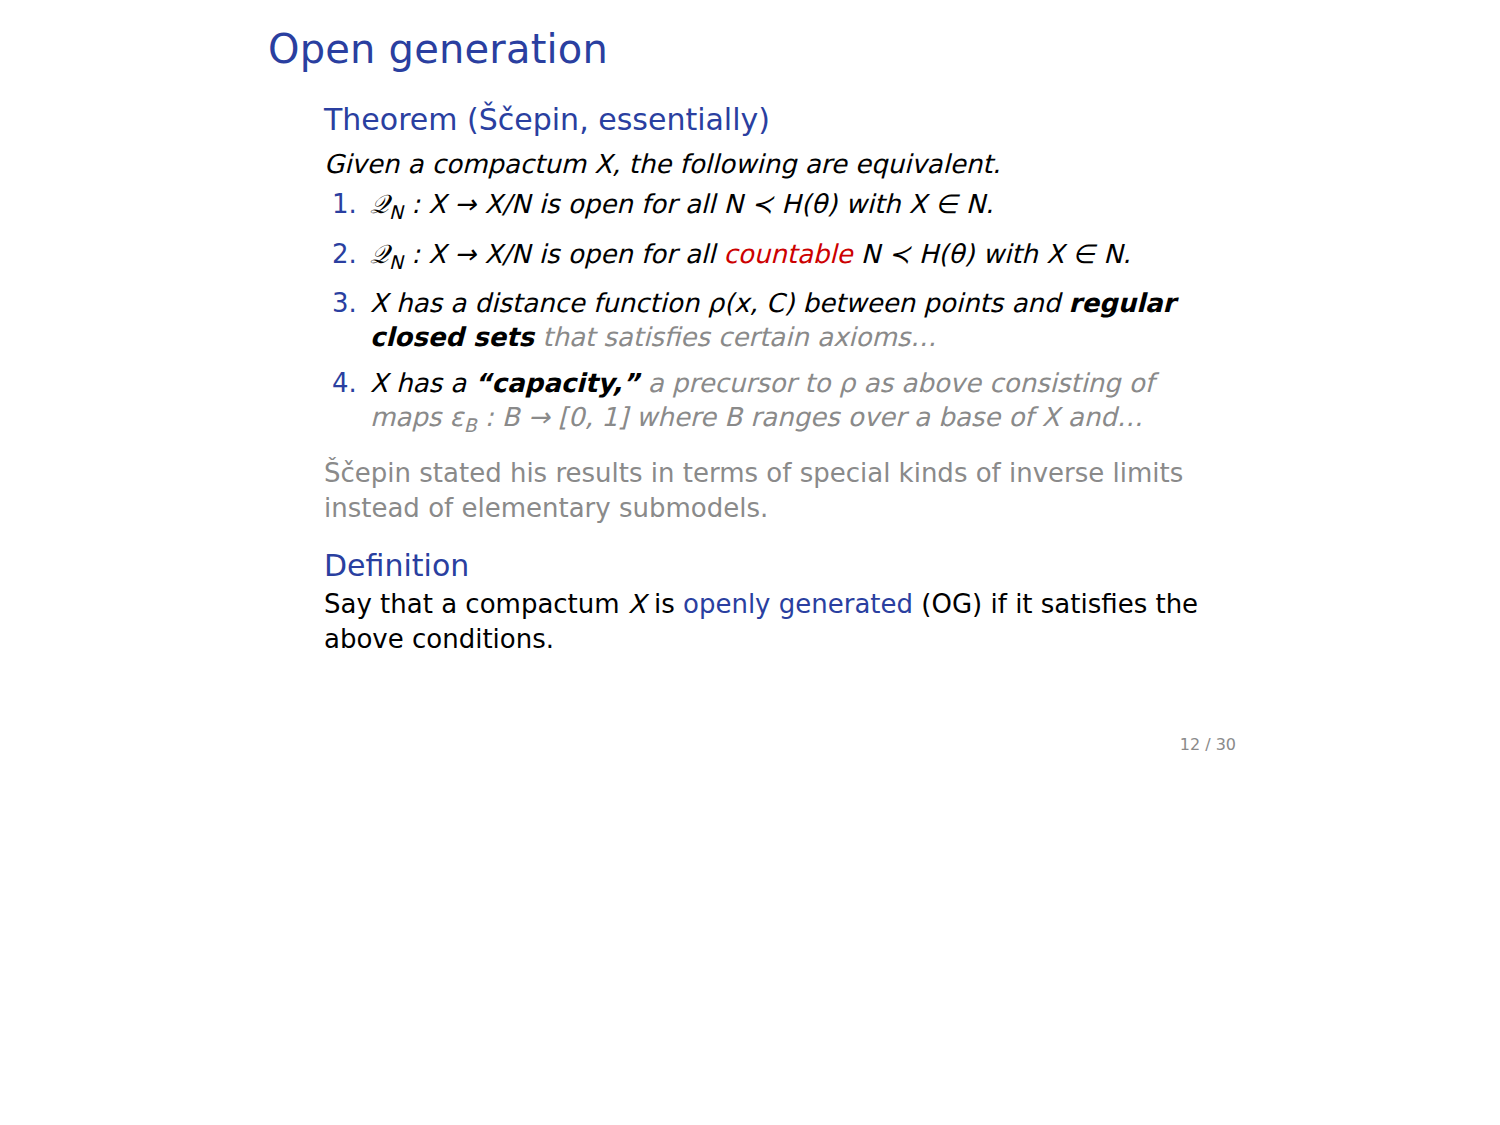Open generation
Theorem (Ščepin, essentially)
Given a compactum X, the following are equivalent.
𝒬N : X → X/N is open for all N ≺ H(θ) with X ∈ N.
𝒬N : X → X/N is open for all countable N ≺ H(θ) with X ∈ N.
X has a distance function ρ(x, C) between points and regular closed sets that satisfies certain axioms…
X has a “capacity,” a precursor to ρ as above consisting of maps εB : B → [0, 1] where B ranges over a base of X and…
Ščepin stated his results in terms of special kinds of inverse limits instead of elementary submodels.
Definition
Say that a compactum X is openly generated (OG) if it satisfies the above conditions.
12 / 30